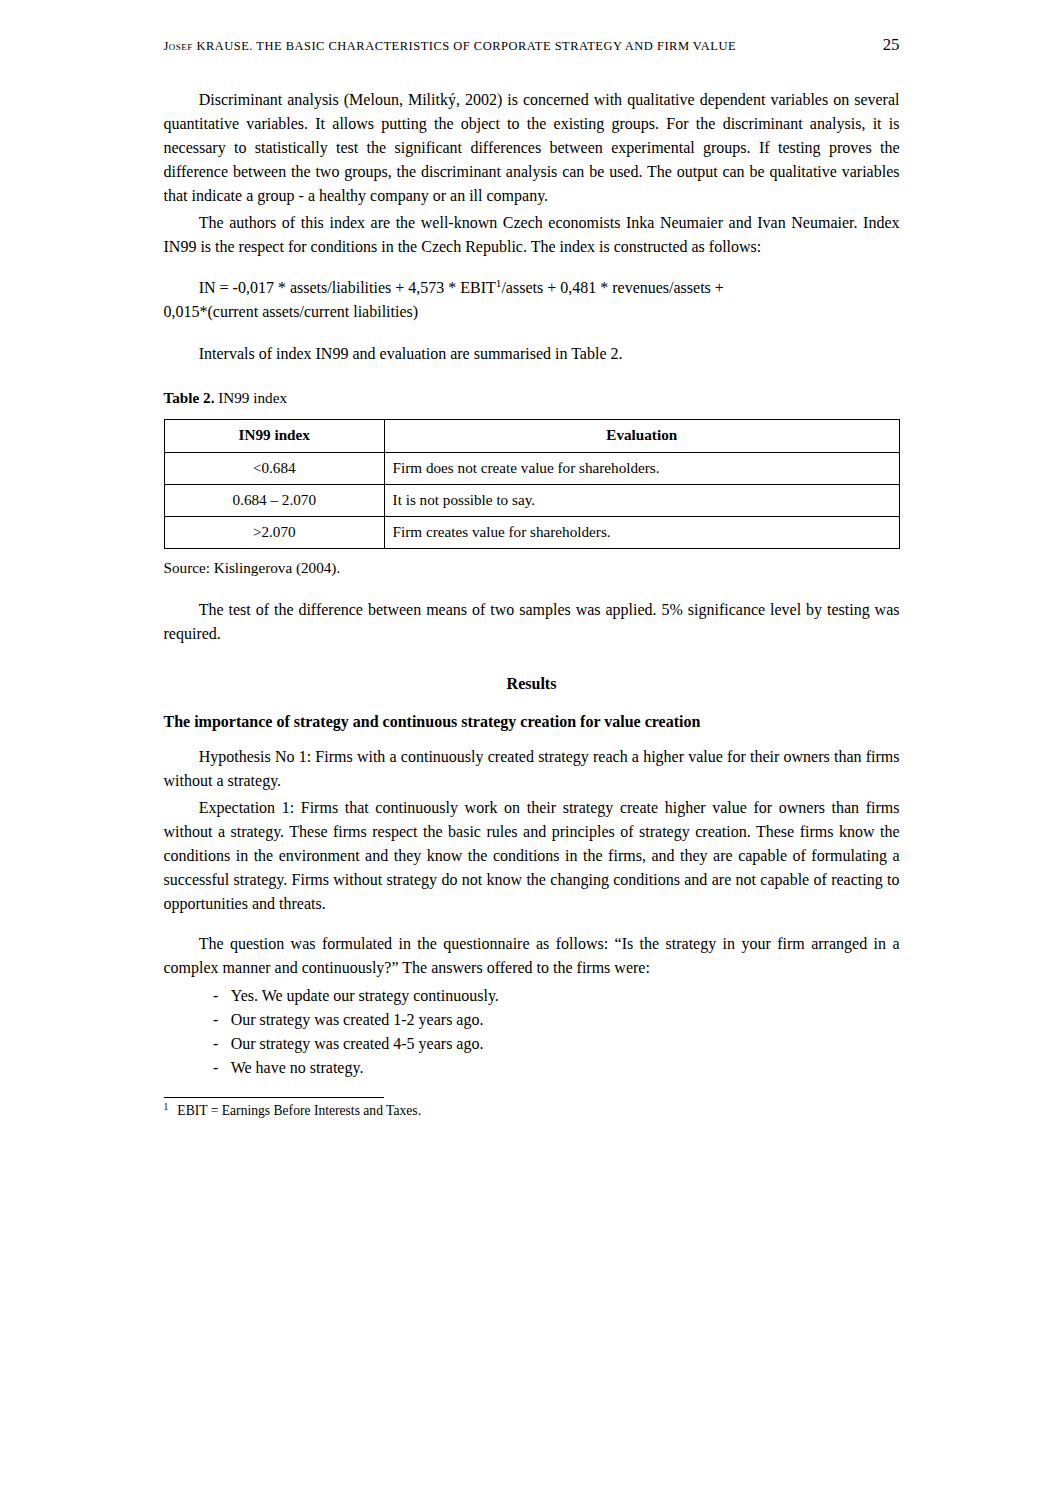Josef KRAUSE. THE BASIC CHARACTERISTICS OF CORPORATE STRATEGY AND FIRM VALUE 25
Discriminant analysis (Meloun, Militký, 2002) is concerned with qualitative dependent variables on several quantitative variables. It allows putting the object to the existing groups. For the discriminant analysis, it is necessary to statistically test the significant differences between experimental groups. If testing proves the difference between the two groups, the discriminant analysis can be used. The output can be qualitative variables that indicate a group - a healthy company or an ill company.
The authors of this index are the well-known Czech economists Inka Neumaier and Ivan Neumaier. Index IN99 is the respect for conditions in the Czech Republic. The index is constructed as follows:
IN = -0,017 * assets/liabilities + 4,573 * EBIT1/assets + 0,481 * revenues/assets + 0,015*(current assets/current liabilities)
Intervals of index IN99 and evaluation are summarised in Table 2.
Table 2. IN99 index
| IN99 index | Evaluation |
| --- | --- |
| <0.684 | Firm does not create value for shareholders. |
| 0.684 – 2.070 | It is not possible to say. |
| >2.070 | Firm creates value for shareholders. |
Source: Kislingerova (2004).
The test of the difference between means of two samples was applied. 5% significance level by testing was required.
Results
The importance of strategy and continuous strategy creation for value creation
Hypothesis No 1: Firms with a continuously created strategy reach a higher value for their owners than firms without a strategy.
Expectation 1: Firms that continuously work on their strategy create higher value for owners than firms without a strategy. These firms respect the basic rules and principles of strategy creation. These firms know the conditions in the environment and they know the conditions in the firms, and they are capable of formulating a successful strategy. Firms without strategy do not know the changing conditions and are not capable of reacting to opportunities and threats.
The question was formulated in the questionnaire as follows: “Is the strategy in your firm arranged in a complex manner and continuously?” The answers offered to the firms were:
Yes. We update our strategy continuously.
Our strategy was created 1-2 years ago.
Our strategy was created 4-5 years ago.
We have no strategy.
1 EBIT = Earnings Before Interests and Taxes.